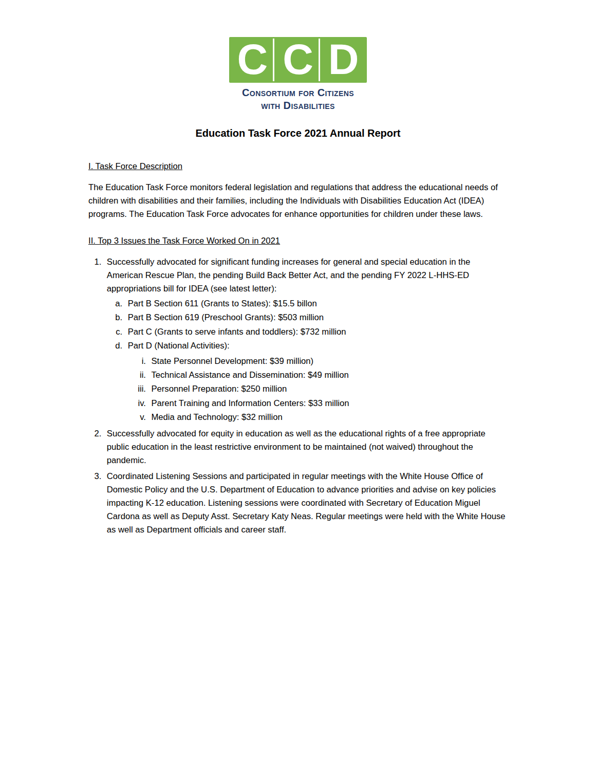CCD
Consortium for Citizens
with Disabilities
Education Task Force 2021 Annual Report
I. Task Force Description
The Education Task Force monitors federal legislation and regulations that address the educational needs of children with disabilities and their families, including the Individuals with Disabilities Education Act (IDEA) programs. The Education Task Force advocates for enhance opportunities for children under these laws.
II. Top 3 Issues the Task Force Worked On in 2021
Successfully advocated for significant funding increases for general and special education in the American Rescue Plan, the pending Build Back Better Act, and the pending FY 2022 L-HHS-ED appropriations bill for IDEA (see latest letter):
Part B Section 611 (Grants to States): $15.5 billon
Part B Section 619 (Preschool Grants): $503 million
Part C (Grants to serve infants and toddlers): $732 million
Part D (National Activities):
State Personnel Development: $39 million)
Technical Assistance and Dissemination: $49 million
Personnel Preparation: $250 million
Parent Training and Information Centers: $33 million
Media and Technology: $32 million
Successfully advocated for equity in education as well as the educational rights of a free appropriate public education in the least restrictive environment to be maintained (not waived) throughout the pandemic.
Coordinated Listening Sessions and participated in regular meetings with the White House Office of Domestic Policy and the U.S. Department of Education to advance priorities and advise on key policies impacting K-12 education. Listening sessions were coordinated with Secretary of Education Miguel Cardona as well as Deputy Asst. Secretary Katy Neas. Regular meetings were held with the White House as well as Department officials and career staff.